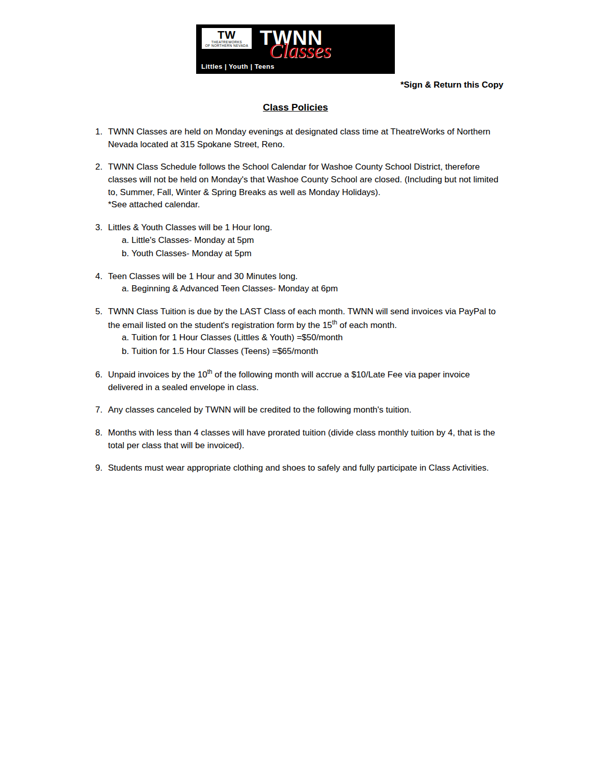TW Theatreworks of Northern Nevada TWNN Classes
Littles | Youth | Teens
*Sign & Return this Copy
Class Policies
TWNN Classes are held on Monday evenings at designated class time at TheatreWorks of Northern Nevada located at 315 Spokane Street, Reno.
TWNN Class Schedule follows the School Calendar for Washoe County School District, therefore classes will not be held on Monday's that Washoe County School are closed. (Including but not limited to, Summer, Fall, Winter & Spring Breaks as well as Monday Holidays).
*See attached calendar.
Littles & Youth Classes will be 1 Hour long.
Little's Classes- Monday at 5pm
Youth Classes- Monday at 5pm
Teen Classes will be 1 Hour and 30 Minutes long.
Beginning & Advanced Teen Classes- Monday at 6pm
TWNN Class Tuition is due by the LAST Class of each month. TWNN will send invoices via PayPal to the email listed on the student's registration form by the 15th of each month.
Tuition for 1 Hour Classes (Littles & Youth) =$50/month
Tuition for 1.5 Hour Classes (Teens) =$65/month
Unpaid invoices by the 10th of the following month will accrue a $10/Late Fee via paper invoice delivered in a sealed envelope in class.
Any classes canceled by TWNN will be credited to the following month's tuition.
Months with less than 4 classes will have prorated tuition (divide class monthly tuition by 4, that is the total per class that will be invoiced).
Students must wear appropriate clothing and shoes to safely and fully participate in Class Activities.